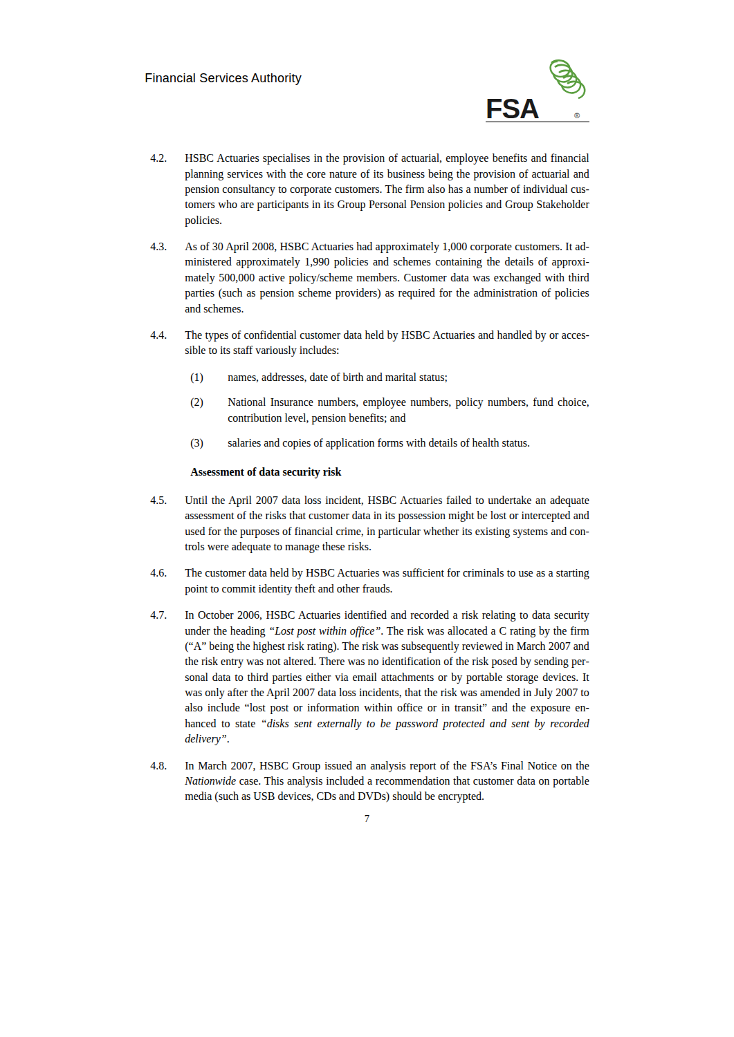Financial Services Authority
FSA ®
4.2.
HSBC Actuaries specialises in the provision of actuarial, employee benefits and financial planning services with the core nature of its business being the provision of actuarial and pension consultancy to corporate customers. The firm also has a number of individual customers who are participants in its Group Personal Pension policies and Group Stakeholder policies.
4.3.
As of 30 April 2008, HSBC Actuaries had approximately 1,000 corporate customers. It administered approximately 1,990 policies and schemes containing the details of approximately 500,000 active policy/scheme members. Customer data was exchanged with third parties (such as pension scheme providers) as required for the administration of policies and schemes.
4.4.
The types of confidential customer data held by HSBC Actuaries and handled by or accessible to its staff variously includes:
(1)
names, addresses, date of birth and marital status;
(2)
National Insurance numbers, employee numbers, policy numbers, fund choice, contribution level, pension benefits; and
(3)
salaries and copies of application forms with details of health status.
Assessment of data security risk
4.5.
Until the April 2007 data loss incident, HSBC Actuaries failed to undertake an adequate assessment of the risks that customer data in its possession might be lost or intercepted and used for the purposes of financial crime, in particular whether its existing systems and controls were adequate to manage these risks.
4.6.
The customer data held by HSBC Actuaries was sufficient for criminals to use as a starting point to commit identity theft and other frauds.
4.7.
In October 2006, HSBC Actuaries identified and recorded a risk relating to data security under the heading “Lost post within office”. The risk was allocated a C rating by the firm (“A” being the highest risk rating). The risk was subsequently reviewed in March 2007 and the risk entry was not altered. There was no identification of the risk posed by sending personal data to third parties either via email attachments or by portable storage devices. It was only after the April 2007 data loss incidents, that the risk was amended in July 2007 to also include “lost post or information within office or in transit” and the exposure enhanced to state “disks sent externally to be password protected and sent by recorded delivery”.
4.8.
In March 2007, HSBC Group issued an analysis report of the FSA’s Final Notice on the Nationwide case. This analysis included a recommendation that customer data on portable media (such as USB devices, CDs and DVDs) should be encrypted.
7